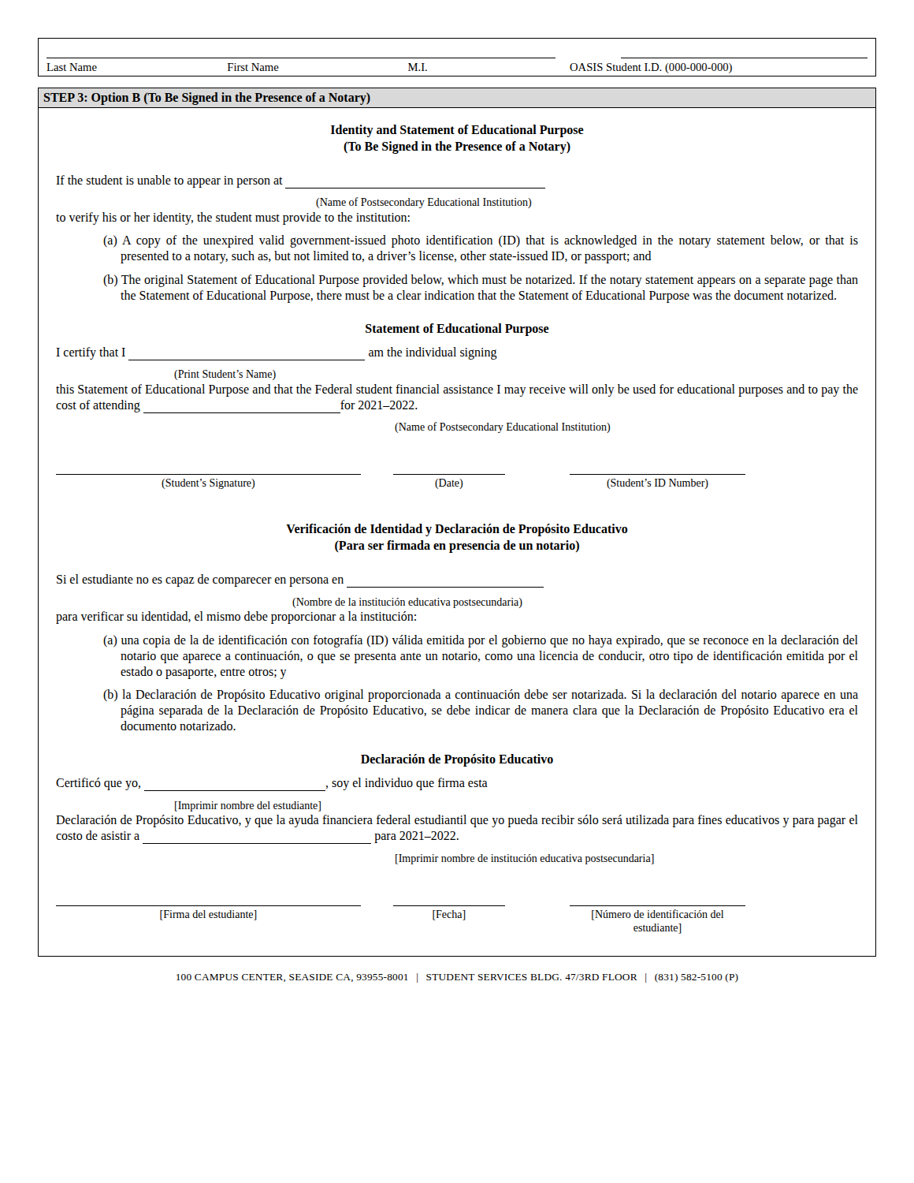Last Name First Name M.I. OASIS Student I.D. (000-000-000)
STEP 3: Option B (To Be Signed in the Presence of a Notary)
Identity and Statement of Educational Purpose
(To Be Signed in the Presence of a Notary)
If the student is unable to appear in person at
(Name of Postsecondary Educational Institution)
to verify his or her identity, the student must provide to the institution:
(a) A copy of the unexpired valid government-issued photo identification (ID) that is acknowledged in the notary statement below, or that is presented to a notary, such as, but not limited to, a driver’s license, other state-issued ID, or passport; and
(b) The original Statement of Educational Purpose provided below, which must be notarized. If the notary statement appears on a separate page than the Statement of Educational Purpose, there must be a clear indication that the Statement of Educational Purpose was the document notarized.
Statement of Educational Purpose
I certify that I am the individual signing
(Print Student’s Name)
this Statement of Educational Purpose and that the Federal student financial assistance I may receive will only be used for educational purposes and to pay the cost of attending for 2021–2022.
(Name of Postsecondary Educational Institution)
(Student’s Signature)
(Date)
(Student’s ID Number)
Verificación de Identidad y Declaración de Propósito Educativo
(Para ser firmada en presencia de un notario)
Si el estudiante no es capaz de comparecer en persona en
(Nombre de la institución educativa postsecundaria)
para verificar su identidad, el mismo debe proporcionar a la institución:
(a) una copia de la de identificación con fotografía (ID) válida emitida por el gobierno que no haya expirado, que se reconoce en la declaración del notario que aparece a continuación, o que se presenta ante un notario, como una licencia de conducir, otro tipo de identificación emitida por el estado o pasaporte, entre otros; y
(b) la Declaración de Propósito Educativo original proporcionada a continuación debe ser notarizada. Si la declaración del notario aparece en una página separada de la Declaración de Propósito Educativo, se debe indicar de manera clara que la Declaración de Propósito Educativo era el documento notarizado.
Declaración de Propósito Educativo
Certificó que yo, , soy el individuo que firma esta
[Imprimir nombre del estudiante]
Declaración de Propósito Educativo, y que la ayuda financiera federal estudiantil que yo pueda recibir sólo será utilizada para fines educativos y para pagar el costo de asistir a para 2021–2022.
[Imprimir nombre de institución educativa postsecundaria]
[Firma del estudiante]
[Fecha]
[Número de identificación del estudiante]
100 CAMPUS CENTER, SEASIDE CA, 93955-8001 | STUDENT SERVICES BLDG. 47/3RD FLOOR | (831) 582-5100 (P)